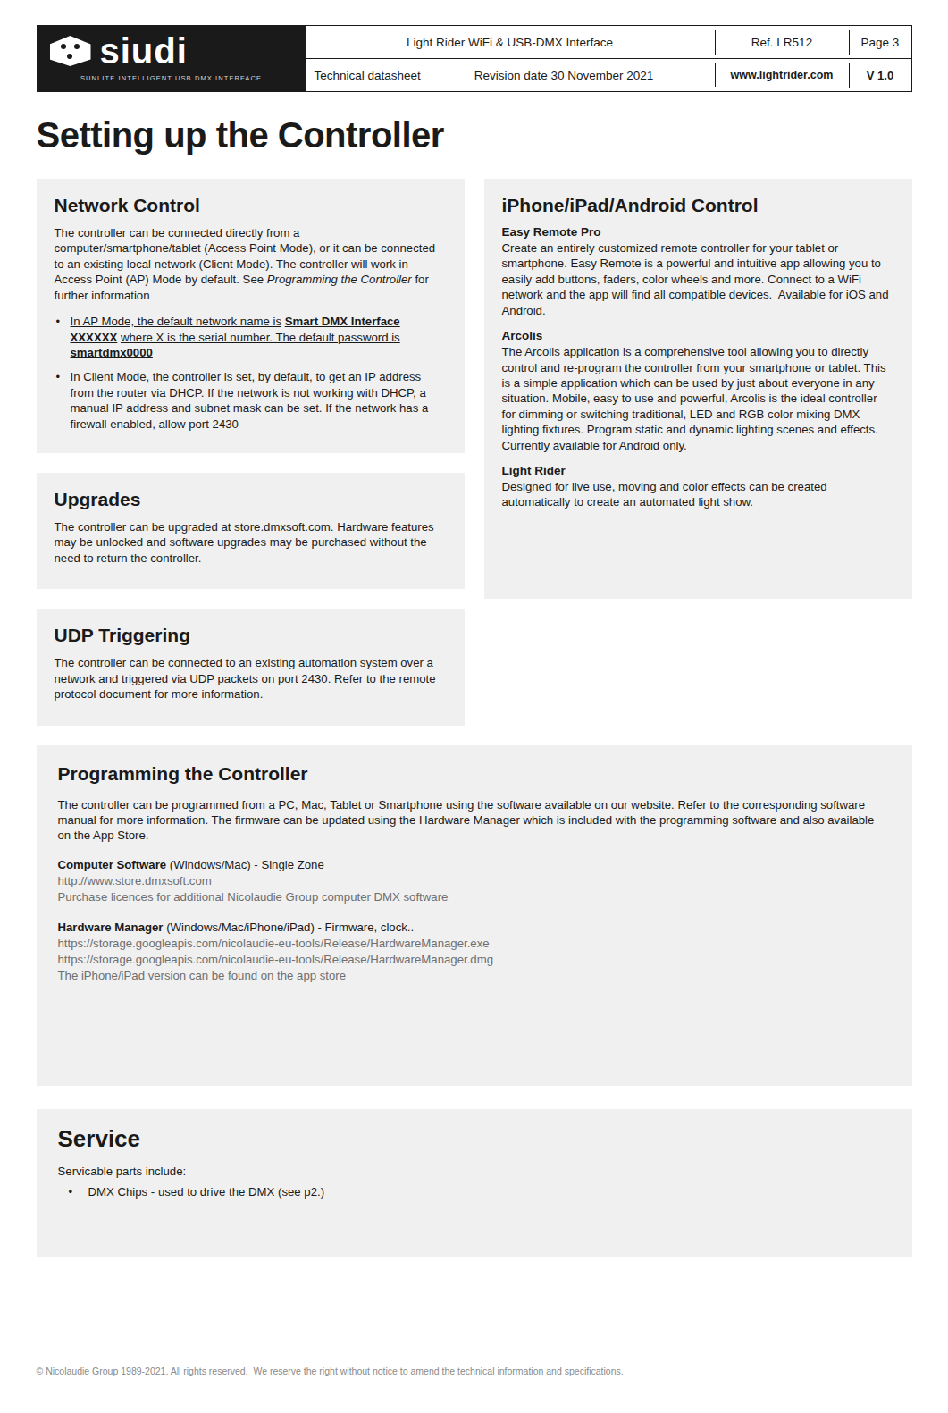siudi
Sunlite Intelligent USB DMX Interface
Light Rider WiFi & USB-DMX Interface
Ref. LR512
Page 3
Technical datasheet Revision date 30 November 2021
www.lightrider.com
V 1.0
Setting up the Controller
Network Control
The controller can be connected directly from a computer/smartphone/tablet (Access Point Mode), or it can be connected to an existing local network (Client Mode). The controller will work in Access Point (AP) Mode by default. See Programming the Controller for further information
In AP Mode, the default network name is Smart DMX Interface XXXXXX where X is the serial number. The default password is smartdmx0000
In Client Mode, the controller is set, by default, to get an IP address from the router via DHCP. If the network is not working with DHCP, a manual IP address and subnet mask can be set. If the network has a firewall enabled, allow port 2430
Upgrades
The controller can be upgraded at store.dmxsoft.com. Hardware features may be unlocked and software upgrades may be purchased without the need to return the controller.
UDP Triggering
The controller can be connected to an existing automation system over a network and triggered via UDP packets on port 2430. Refer to the remote protocol document for more information.
iPhone/iPad/Android Control
Easy Remote Pro
Create an entirely customized remote controller for your tablet or smartphone. Easy Remote is a powerful and intuitive app allowing you to easily add buttons, faders, color wheels and more. Connect to a WiFi network and the app will find all compatible devices. Available for iOS and Android.
Arcolis
The Arcolis application is a comprehensive tool allowing you to directly control and re-program the controller from your smartphone or tablet. This is a simple application which can be used by just about everyone in any situation. Mobile, easy to use and powerful, Arcolis is the ideal controller for dimming or switching traditional, LED and RGB color mixing DMX lighting fixtures. Program static and dynamic lighting scenes and effects. Currently available for Android only.
Light Rider
Designed for live use, moving and color effects can be created automatically to create an automated light show.
Programming the Controller
The controller can be programmed from a PC, Mac, Tablet or Smartphone using the software available on our website. Refer to the corresponding software manual for more information. The firmware can be updated using the Hardware Manager which is included with the programming software and also available on the App Store.
Computer Software (Windows/Mac) - Single Zone
http://www.store.dmxsoft.com
Purchase licences for additional Nicolaudie Group computer DMX software
Hardware Manager (Windows/Mac/iPhone/iPad) - Firmware, clock..
https://storage.googleapis.com/nicolaudie-eu-tools/Release/HardwareManager.exe https://storage.googleapis.com/nicolaudie-eu-tools/Release/HardwareManager.dmg
The iPhone/iPad version can be found on the app store
Service
Servicable parts include:
DMX Chips - used to drive the DMX (see p2.)
© Nicolaudie Group 1989-2021. All rights reserved. We reserve the right without notice to amend the technical information and specifications.